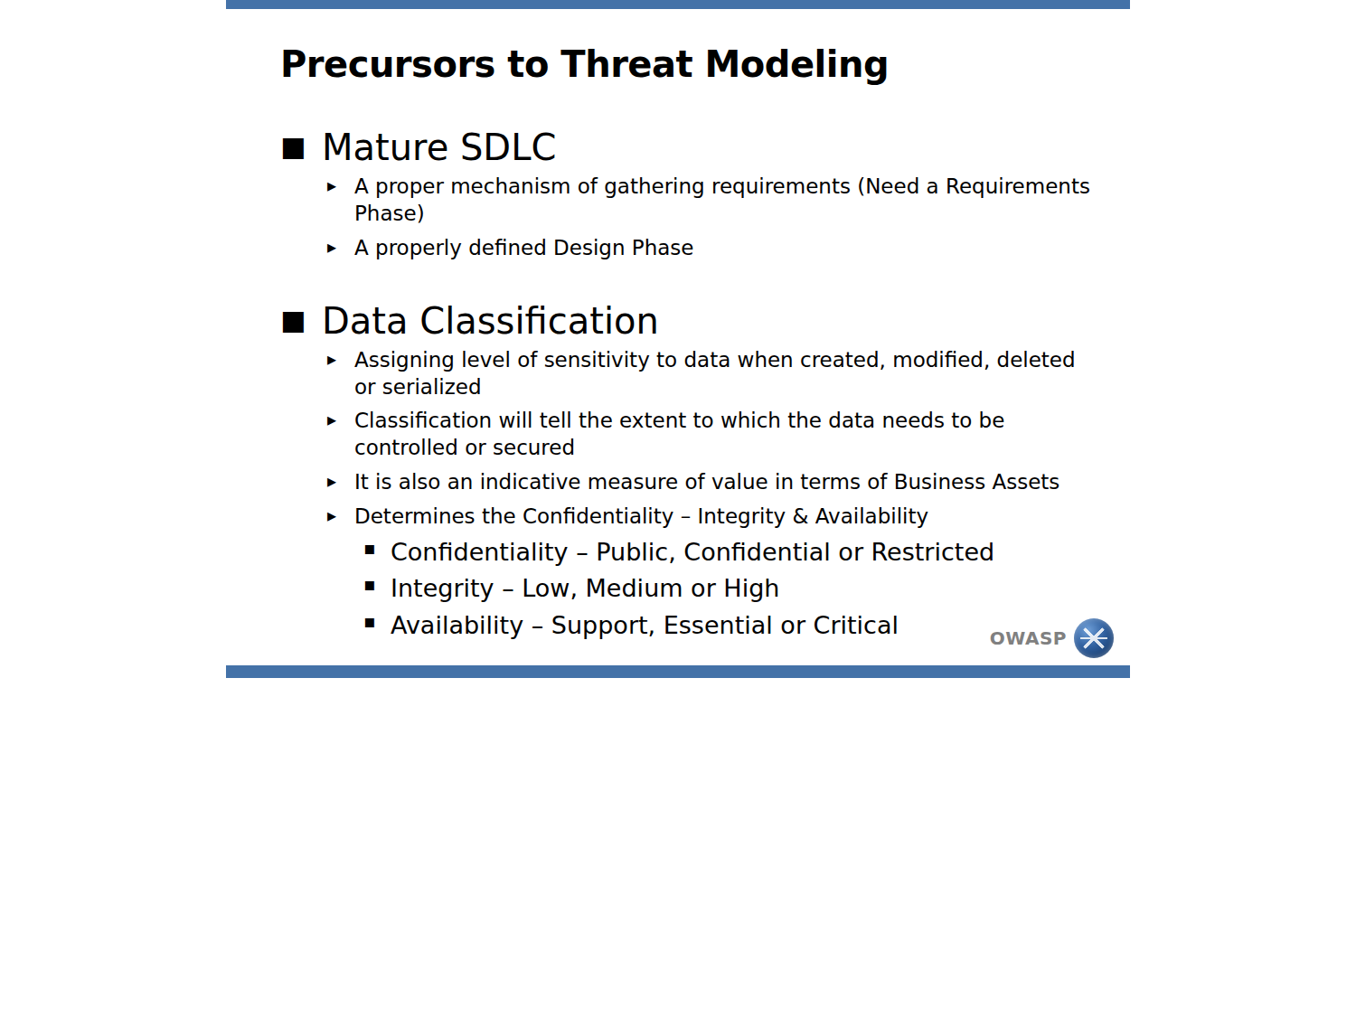Precursors to Threat Modeling
Mature SDLC
A proper mechanism of gathering requirements (Need a Requirements Phase)
A properly defined Design Phase
Data Classification
Assigning level of sensitivity to data when created, modified, deleted or serialized
Classification will tell the extent to which the data needs to be controlled or secured
It is also an indicative measure of value in terms of Business Assets
Determines the Confidentiality – Integrity & Availability
Confidentiality – Public, Confidential or Restricted
Integrity – Low, Medium or High
Availability – Support, Essential or Critical
OWASP